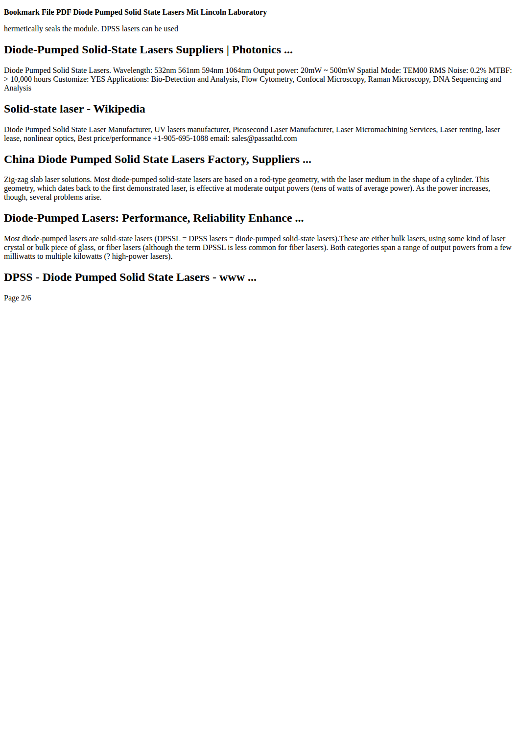Bookmark File PDF Diode Pumped Solid State Lasers Mit Lincoln Laboratory
hermetically seals the module. DPSS lasers can be used
Diode-Pumped Solid-State Lasers Suppliers | Photonics ...
Diode Pumped Solid State Lasers. Wavelength: 532nm 561nm 594nm 1064nm Output power: 20mW ~ 500mW Spatial Mode: TEM00 RMS Noise: 0.2% MTBF: > 10,000 hours Customize: YES Applications: Bio-Detection and Analysis, Flow Cytometry, Confocal Microscopy, Raman Microscopy, DNA Sequencing and Analysis
Solid-state laser - Wikipedia
Diode Pumped Solid State Laser Manufacturer, UV lasers manufacturer, Picosecond Laser Manufacturer, Laser Micromachining Services, Laser renting, laser lease, nonlinear optics, Best price/performance +1-905-695-1088 email: sales@passatltd.com
China Diode Pumped Solid State Lasers Factory, Suppliers ...
Zig-zag slab laser solutions. Most diode-pumped solid-state lasers are based on a rod-type geometry, with the laser medium in the shape of a cylinder. This geometry, which dates back to the first demonstrated laser, is effective at moderate output powers (tens of watts of average power). As the power increases, though, several problems arise.
Diode-Pumped Lasers: Performance, Reliability Enhance ...
Most diode-pumped lasers are solid-state lasers (DPSSL = DPSS lasers = diode-pumped solid-state lasers).These are either bulk lasers, using some kind of laser crystal or bulk piece of glass, or fiber lasers (although the term DPSSL is less common for fiber lasers). Both categories span a range of output powers from a few milliwatts to multiple kilowatts (? high-power lasers).
DPSS - Diode Pumped Solid State Lasers - www ...
Page 2/6